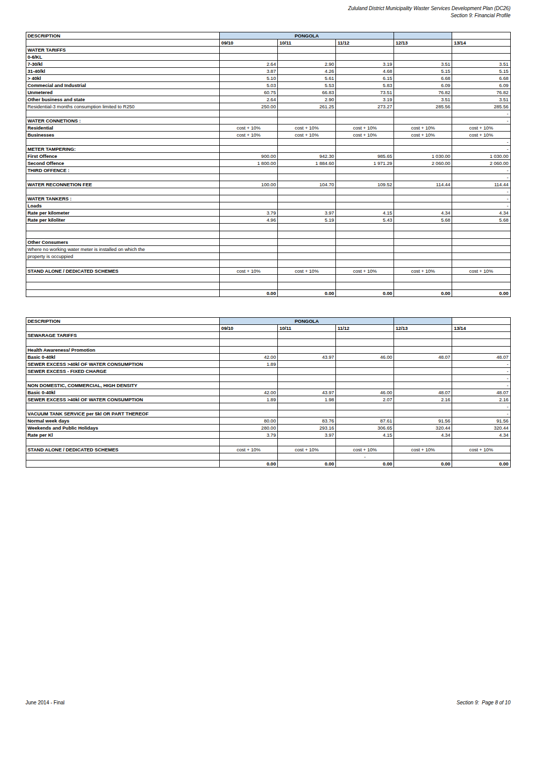Zululand District Municipality Waster Services Development Plan (DC26)
Section 9: Financial Profile
| DESCRIPTION | PONGOLA | | |
| --- | --- | --- | --- |
| | 09/10 | 10/11 | 11/12 | 12/13 | 13/14 |
| WATER TARIFFS | | | | | |
| 0-6/KL | | | | | |
| 7-30/kl | 2.64 | 2.90 | 3.19 | 3.51 | 3.51 |
| 31-40/kl | 3.87 | 4.26 | 4.68 | 5.15 | 5.15 |
| > 40kl | 5.10 | 5.61 | 6.15 | 6.68 | 6.68 |
| Commecial and Industrial | 5.03 | 5.53 | 5.83 | 6.09 | 6.09 |
| Unmetered | 60.75 | 66.83 | 73.51 | 76.82 | 76.82 |
| Other business and state | 2.64 | 2.90 | 3.19 | 3.51 | 3.51 |
| Residential-3 months consumption limited to R250 | 250.00 | 261.25 | 273.27 | 285.56 | 285.56 |
| | | | | | - |
| WATER CONNETIONS : | | | | | - |
| Residential | cost + 10% | cost + 10% | cost + 10% | cost + 10% | cost + 10% |
| Businesses | cost + 10% | cost + 10% | cost + 10% | cost + 10% | cost + 10% |
| | | | | | - |
| METER TAMPERING: | | | | | - |
| First Offence | 900.00 | 942.30 | 985.65 | 1 030.00 | 1 030.00 |
| Second Offence | 1 800.00 | 1 884.60 | 1 971.29 | 2 060.00 | 2 060.00 |
| THIRD OFFENCE : | | | | | - |
| | | | | | - |
| WATER RECONNETION FEE | 100.00 | 104.70 | 109.52 | 114.44 | 114.44 |
| | | | | | - |
| WATER TANKERS : | | | | | - |
| Loads | | | | | - |
| Rate per kilometer | 3.79 | 3.97 | 4.15 | 4.34 | 4.34 |
| Rate per kiloliter | 4.96 | 5.19 | 5.43 | 5.68 | 5.68 |
| Other Consumers | | | | | |
| Where no working water meter is installed on which the | | | | | |
| property is occuppied | | | | | |
| STAND ALONE / DEDICATED SCHEMES | cost + 10% | cost + 10% | cost + 10% | cost + 10% | cost + 10% |
| | 0.00 | 0.00 | 0.00 | 0.00 | 0.00 |
| DESCRIPTION | PONGOLA | | |
| --- | --- | --- | --- |
| | 09/10 | 10/11 | 11/12 | 12/13 | 13/14 |
| SEWARAGE TARIFFS | | | | | |
| Health Awareness/ Promotion | | | | | |
| Basic 0-40kl | 42.00 | 43.97 | 46.00 | 48.07 | 48.07 |
| SEWER EXCESS >40kl OF WATER CONSUMPTION | 1.89 | | | | - |
| SEWER EXCESS - FIXED CHARGE | | | | | - |
| | | | | | - |
| NON DOMESTIC, COMMERCIAL, HIGH DENSITY | | | | | - |
| Basic 0-40kl | 42.00 | 43.97 | 46.00 | 48.07 | 48.07 |
| SEWER EXCESS >40kl OF WATER CONSUMPTION | 1.89 | 1.98 | 2.07 | 2.16 | 2.16 |
| | | | | | - |
| VACUUM TANK SERVICE per 5kl OR PART THEREOF | | | | | - |
| Normal week days | 80.00 | 83.76 | 87.61 | 91.56 | 91.56 |
| Weekends and Public Holidays | 280.00 | 293.16 | 306.65 | 320.44 | 320.44 |
| Rate per Kl | 3.79 | 3.97 | 4.15 | 4.34 | 4.34 |
| STAND ALONE / DEDICATED SCHEMES | cost + 10% | cost + 10% | cost + 10% | cost + 10% | cost + 10% |
| | | | - | | |
| | 0.00 | 0.00 | 0.00 | 0.00 | 0.00 |
June 2014 - Final
Section 9: Page 8 of 10